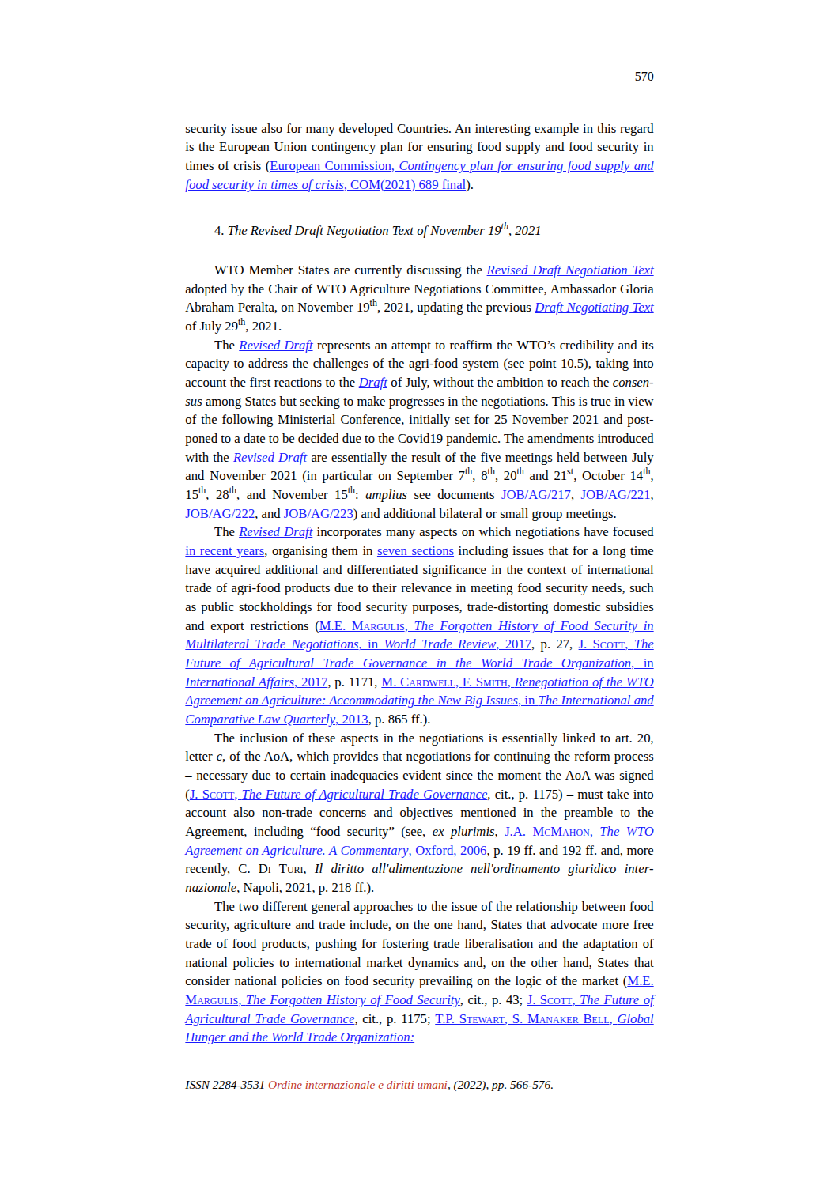570
security issue also for many developed Countries. An interesting example in this regard is the European Union contingency plan for ensuring food supply and food security in times of crisis (European Commission, Contingency plan for ensuring food supply and food security in times of crisis, COM(2021) 689 final).
4. The Revised Draft Negotiation Text of November 19th, 2021
WTO Member States are currently discussing the Revised Draft Negotiation Text adopted by the Chair of WTO Agriculture Negotiations Committee, Ambassador Gloria Abraham Peralta, on November 19th, 2021, updating the previous Draft Negotiating Text of July 29th, 2021.
The Revised Draft represents an attempt to reaffirm the WTO’s credibility and its capacity to address the challenges of the agri-food system (see point 10.5), taking into account the first reactions to the Draft of July, without the ambition to reach the consensus among States but seeking to make progresses in the negotiations. This is true in view of the following Ministerial Conference, initially set for 25 November 2021 and postponed to a date to be decided due to the Covid19 pandemic. The amendments introduced with the Revised Draft are essentially the result of the five meetings held between July and November 2021 (in particular on September 7th, 8th, 20th and 21st, October 14th, 15th, 28th, and November 15th: amplius see documents JOB/AG/217, JOB/AG/221, JOB/AG/222, and JOB/AG/223) and additional bilateral or small group meetings.
The Revised Draft incorporates many aspects on which negotiations have focused in recent years, organising them in seven sections including issues that for a long time have acquired additional and differentiated significance in the context of international trade of agri-food products due to their relevance in meeting food security needs, such as public stockholdings for food security purposes, trade-distorting domestic subsidies and export restrictions (M.E. Margulis, The Forgotten History of Food Security in Multilateral Trade Negotiations, in World Trade Review, 2017, p. 27, J. Scott, The Future of Agricultural Trade Governance in the World Trade Organization, in International Affairs, 2017, p. 1171, M. Cardwell, F. Smith, Renegotiation of the WTO Agreement on Agriculture: Accommodating the New Big Issues, in The International and Comparative Law Quarterly, 2013, p. 865 ff.).
The inclusion of these aspects in the negotiations is essentially linked to art. 20, letter c, of the AoA, which provides that negotiations for continuing the reform process – necessary due to certain inadequacies evident since the moment the AoA was signed (J. Scott, The Future of Agricultural Trade Governance, cit., p. 1175) – must take into account also non-trade concerns and objectives mentioned in the preamble to the Agreement, including “food security” (see, ex plurimis, J.A. McMahon, The WTO Agreement on Agriculture. A Commentary, Oxford, 2006, p. 19 ff. and 192 ff. and, more recently, C. Di Turi, Il diritto all'alimentazione nell'ordinamento giuridico internazionale, Napoli, 2021, p. 218 ff.).
The two different general approaches to the issue of the relationship between food security, agriculture and trade include, on the one hand, States that advocate more free trade of food products, pushing for fostering trade liberalisation and the adaptation of national policies to international market dynamics and, on the other hand, States that consider national policies on food security prevailing on the logic of the market (M.E. Margulis, The Forgotten History of Food Security, cit., p. 43; J. Scott, The Future of Agricultural Trade Governance, cit., p. 1175; T.P. Stewart, S. Manaker Bell, Global Hunger and the World Trade Organization:
ISSN 2284-3531 Ordine internazionale e diritti umani, (2022), pp. 566-576.